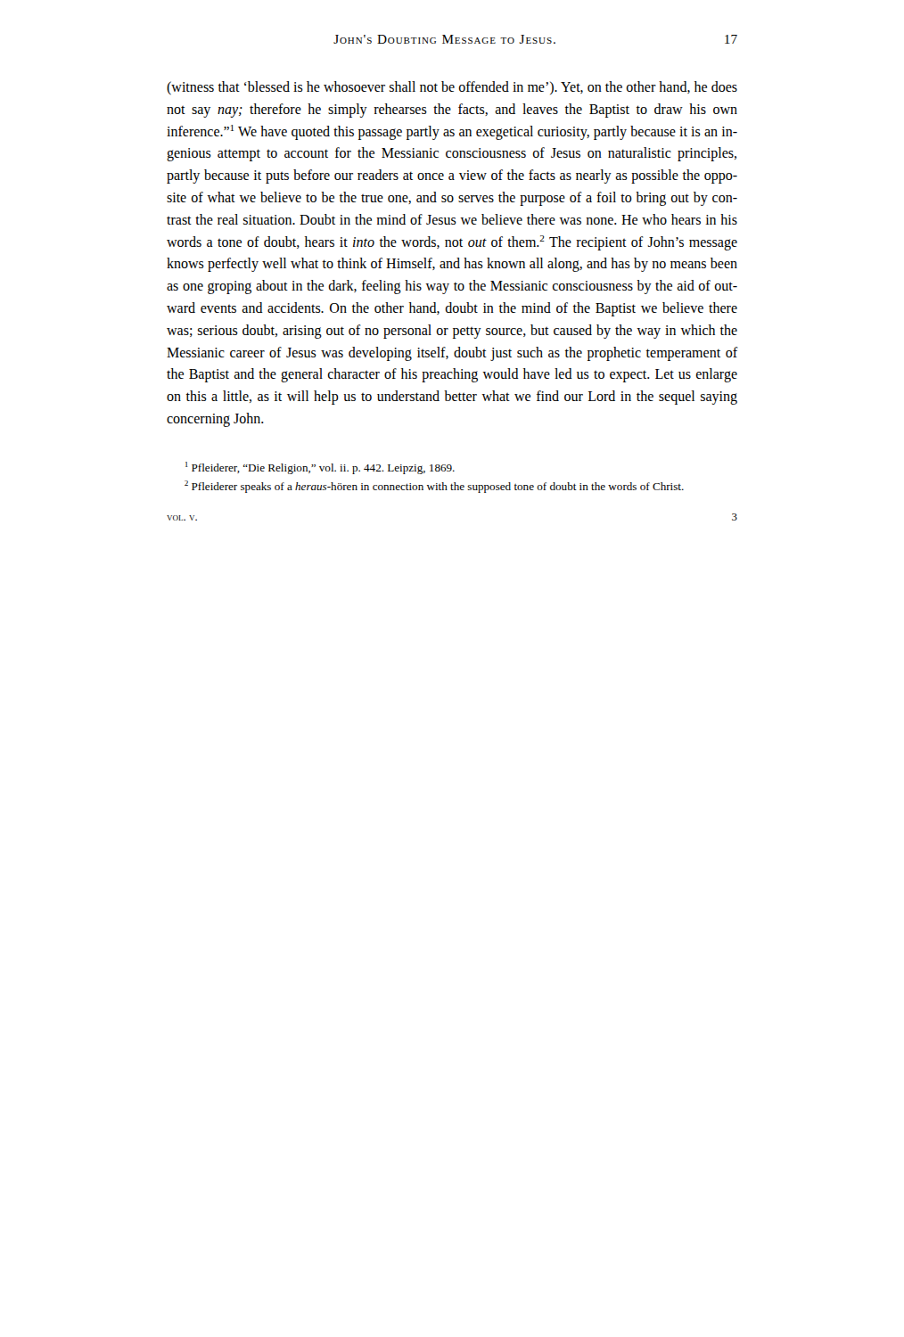17 John's Doubting Message to Jesus.
(witness that ‘blessed is he whosoever shall not be offended in me’). Yet, on the other hand, he does not say nay; therefore he simply rehearses the facts, and leaves the Baptist to draw his own inference.”1 We have quoted this passage partly as an exegetical curiosity, partly because it is an ingenious attempt to account for the Messianic consciousness of Jesus on naturalistic principles, partly because it puts before our readers at once a view of the facts as nearly as possible the opposite of what we believe to be the true one, and so serves the purpose of a foil to bring out by contrast the real situation. Doubt in the mind of Jesus we believe there was none. He who hears in his words a tone of doubt, hears it into the words, not out of them.2 The recipient of John’s message knows perfectly well what to think of Himself, and has known all along, and has by no means been as one groping about in the dark, feeling his way to the Messianic consciousness by the aid of outward events and accidents. On the other hand, doubt in the mind of the Baptist we believe there was; serious doubt, arising out of no personal or petty source, but caused by the way in which the Messianic career of Jesus was developing itself, doubt just such as the prophetic temperament of the Baptist and the general character of his preaching would have led us to expect. Let us enlarge on this a little, as it will help us to understand better what we find our Lord in the sequel saying concerning John.
1 Pfleiderer, “Die Religion,” vol. ii. p. 442. Leipzig, 1869.
2 Pfleiderer speaks of a heraus-hören in connection with the supposed tone of doubt in the words of Christ.
vol. v. 3